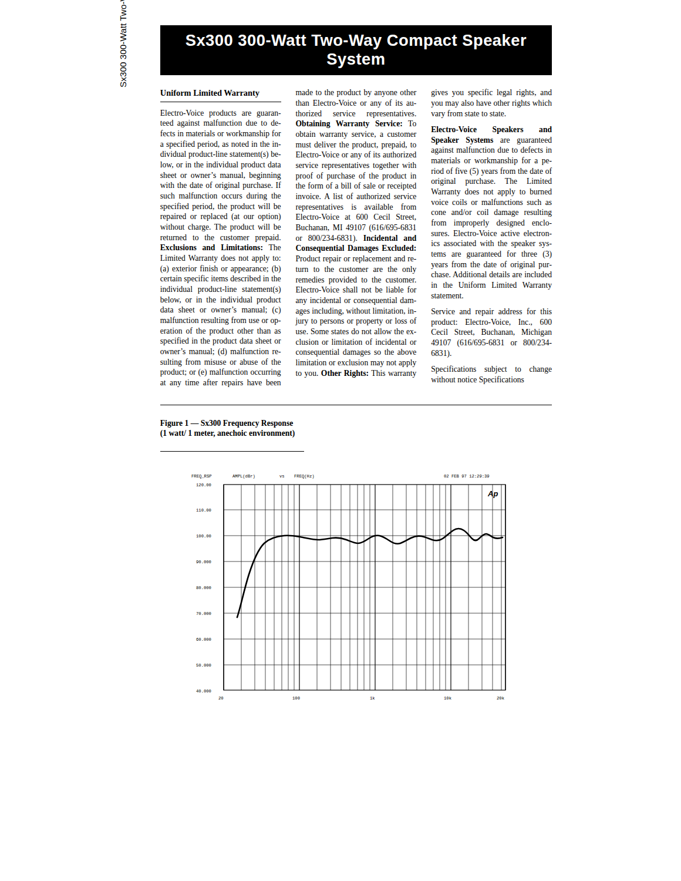Sx300 300-Watt Two-Way Compact Speaker System
Sx300 300-Watt Two-Way Compact Speaker System
Uniform Limited Warranty
Electro-Voice products are guaranteed against malfunction due to defects in materials or workmanship for a specified period, as noted in the individual product-line statement(s) below, or in the individual product data sheet or owner’s manual, beginning with the date of original purchase. If such malfunction occurs during the specified period, the product will be repaired or replaced (at our option) without charge. The product will be returned to the customer prepaid. Exclusions and Limitations: The Limited Warranty does not apply to: (a) exterior finish or appearance; (b) certain specific items described in the individual product-line statement(s) below, or in the individual product data sheet or owner’s manual; (c) malfunction resulting from use or operation of the product other than as specified in the product data sheet or owner’s manual; (d) malfunction resulting from misuse or abuse of the product; or (e) malfunction occurring at any time after repairs have been made to the product by anyone other than Electro-Voice or any of its authorized service representatives. Obtaining Warranty Service: To obtain warranty service, a customer must deliver the product, prepaid, to Electro-Voice or any of its authorized service representatives together with proof of purchase of the product in the form of a bill of sale or receipted invoice. A list of authorized service representatives is available from Electro-Voice at 600 Cecil Street, Buchanan, MI 49107 (616/695-6831 or 800/234-6831). Incidental and Consequential Damages Excluded: Product repair or replacement and return to the customer are the only remedies provided to the customer. Electro-Voice shall not be liable for any incidental or consequential damages including, without limitation, injury to persons or property or loss of use. Some states do not allow the exclusion or limitation of incidental or consequential damages so the above limitation or exclusion may not apply to you. Other Rights: This warranty gives you specific legal rights, and you may also have other rights which vary from state to state.
Electro-Voice Speakers and Speaker Systems are guaranteed against malfunction due to defects in materials or workmanship for a period of five (5) years from the date of original purchase. The Limited Warranty does not apply to burned voice coils or malfunctions such as cone and/or coil damage resulting from improperly designed enclosures. Electro-Voice active electronics associated with the speaker systems are guaranteed for three (3) years from the date of original purchase. Additional details are included in the Uniform Limited Warranty statement.
Service and repair address for this product: Electro-Voice, Inc., 600 Cecil Street, Buchanan, Michigan 49107 (616/695-6831 or 800/234-6831).
Specifications subject to change without notice Specifications
Figure 1 — Sx300 Frequency Response
(1 watt/ 1 meter, anechoic environment)
FREQ_RSP AMPL(dBr) vs FREQ(Hz) 02 FEB 97 12:29:39 Ap 120.00 110.00 100.00 90.000 80.000 70.000 60.000 50.000 40.000 20 100 1k 10k 20k